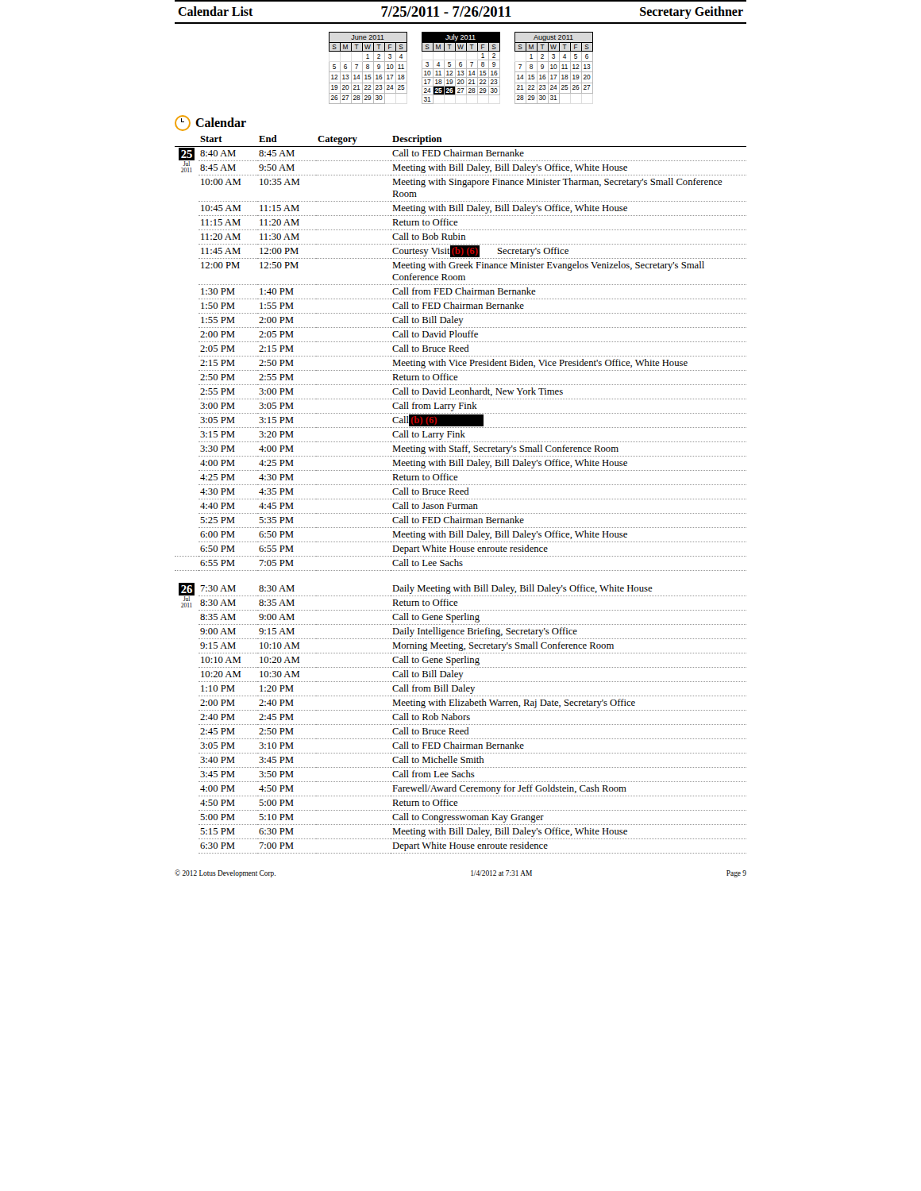Calendar List
7/25/2011 - 7/26/2011
Secretary Geithner
June 2011
| S | M | T | W | T | F | S |
| --- | --- | --- | --- | --- | --- | --- |
| | | | 1 | 2 | 3 | 4 |
| 5 | 6 | 7 | 8 | 9 | 10 | 11 |
| 12 | 13 | 14 | 15 | 16 | 17 | 18 |
| 19 | 20 | 21 | 22 | 23 | 24 | 25 |
| 26 | 27 | 28 | 29 | 30 | | |
July 2011
| S | M | T | W | T | F | S |
| --- | --- | --- | --- | --- | --- | --- |
| | | | | | 1 | 2 |
| 3 | 4 | 5 | 6 | 7 | 8 | 9 |
| 10 | 11 | 12 | 13 | 14 | 15 | 16 |
| 17 | 18 | 19 | 20 | 21 | 22 | 23 |
| 24 | 25 | 26 | 27 | 28 | 29 | 30 |
| 31 | | | | | | |
August 2011
| S | M | T | W | T | F | S |
| --- | --- | --- | --- | --- | --- | --- |
| | 1 | 2 | 3 | 4 | 5 | 6 |
| 7 | 8 | 9 | 10 | 11 | 12 | 13 |
| 14 | 15 | 16 | 17 | 18 | 19 | 20 |
| 21 | 22 | 23 | 24 | 25 | 26 | 27 |
| 28 | 29 | 30 | 31 | | | |
Calendar
| | Start | End | Category | Description |
| --- | --- | --- | --- | --- |
| 25 Jul 2011 | 8:40 AM | 8:45 AM | | Call to FED Chairman Bernanke |
| 8:45 AM | 9:50 AM | | Meeting with Bill Daley, Bill Daley's Office, White House |
| 10:00 AM | 10:35 AM | | Meeting with Singapore Finance Minister Tharman, Secretary's Small Conference Room |
| 10:45 AM | 11:15 AM | | Meeting with Bill Daley, Bill Daley's Office, White House |
| 11:15 AM | 11:20 AM | | Return to Office |
| 11:20 AM | 11:30 AM | | Call to Bob Rubin |
| 11:45 AM | 12:00 PM | | Courtesy Visit (b) (6) Secretary's Office |
| 12:00 PM | 12:50 PM | | Meeting with Greek Finance Minister Evangelos Venizelos, Secretary's Small Conference Room |
| 1:30 PM | 1:40 PM | | Call from FED Chairman Bernanke |
| 1:50 PM | 1:55 PM | | Call to FED Chairman Bernanke |
| 1:55 PM | 2:00 PM | | Call to Bill Daley |
| 2:00 PM | 2:05 PM | | Call to David Plouffe |
| 2:05 PM | 2:15 PM | | Call to Bruce Reed |
| 2:15 PM | 2:50 PM | | Meeting with Vice President Biden, Vice President's Office, White House |
| 2:50 PM | 2:55 PM | | Return to Office |
| 2:55 PM | 3:00 PM | | Call to David Leonhardt, New York Times |
| 3:00 PM | 3:05 PM | | Call from Larry Fink |
| 3:05 PM | 3:15 PM | | Call (b) (6) |
| 3:15 PM | 3:20 PM | | Call to Larry Fink |
| 3:30 PM | 4:00 PM | | Meeting with Staff, Secretary's Small Conference Room |
| 4:00 PM | 4:25 PM | | Meeting with Bill Daley, Bill Daley's Office, White House |
| 4:25 PM | 4:30 PM | | Return to Office |
| 4:30 PM | 4:35 PM | | Call to Bruce Reed |
| 4:40 PM | 4:45 PM | | Call to Jason Furman |
| 5:25 PM | 5:35 PM | | Call to FED Chairman Bernanke |
| 6:00 PM | 6:50 PM | | Meeting with Bill Daley, Bill Daley's Office, White House |
| | 6:50 PM | 6:55 PM | | Depart White House enroute residence |
| | 6:55 PM | 7:05 PM | | Call to Lee Sachs |
| 26 Jul 2011 | 7:30 AM | 8:30 AM | | Daily Meeting with Bill Daley, Bill Daley's Office, White House |
| 8:30 AM | 8:35 AM | | Return to Office |
| 8:35 AM | 9:00 AM | | Call to Gene Sperling |
| 9:00 AM | 9:15 AM | | Daily Intelligence Briefing, Secretary's Office |
| 9:15 AM | 10:10 AM | | Morning Meeting, Secretary's Small Conference Room |
| 10:10 AM | 10:20 AM | | Call to Gene Sperling |
| 10:20 AM | 10:30 AM | | Call to Bill Daley |
| 1:10 PM | 1:20 PM | | Call from Bill Daley |
| 2:00 PM | 2:40 PM | | Meeting with Elizabeth Warren, Raj Date, Secretary's Office |
| 2:40 PM | 2:45 PM | | Call to Rob Nabors |
| 2:45 PM | 2:50 PM | | Call to Bruce Reed |
| 3:05 PM | 3:10 PM | | Call to FED Chairman Bernanke |
| 3:40 PM | 3:45 PM | | Call to Michelle Smith |
| 3:45 PM | 3:50 PM | | Call from Lee Sachs |
| 4:00 PM | 4:50 PM | | Farewell/Award Ceremony for Jeff Goldstein, Cash Room |
| 4:50 PM | 5:00 PM | | Return to Office |
| 5:00 PM | 5:10 PM | | Call to Congresswoman Kay Granger |
| 5:15 PM | 6:30 PM | | Meeting with Bill Daley, Bill Daley's Office, White House |
| 6:30 PM | 7:00 PM | | Depart White House enroute residence |
© 2012 Lotus Development Corp.
1/4/2012 at 7:31 AM
Page 9